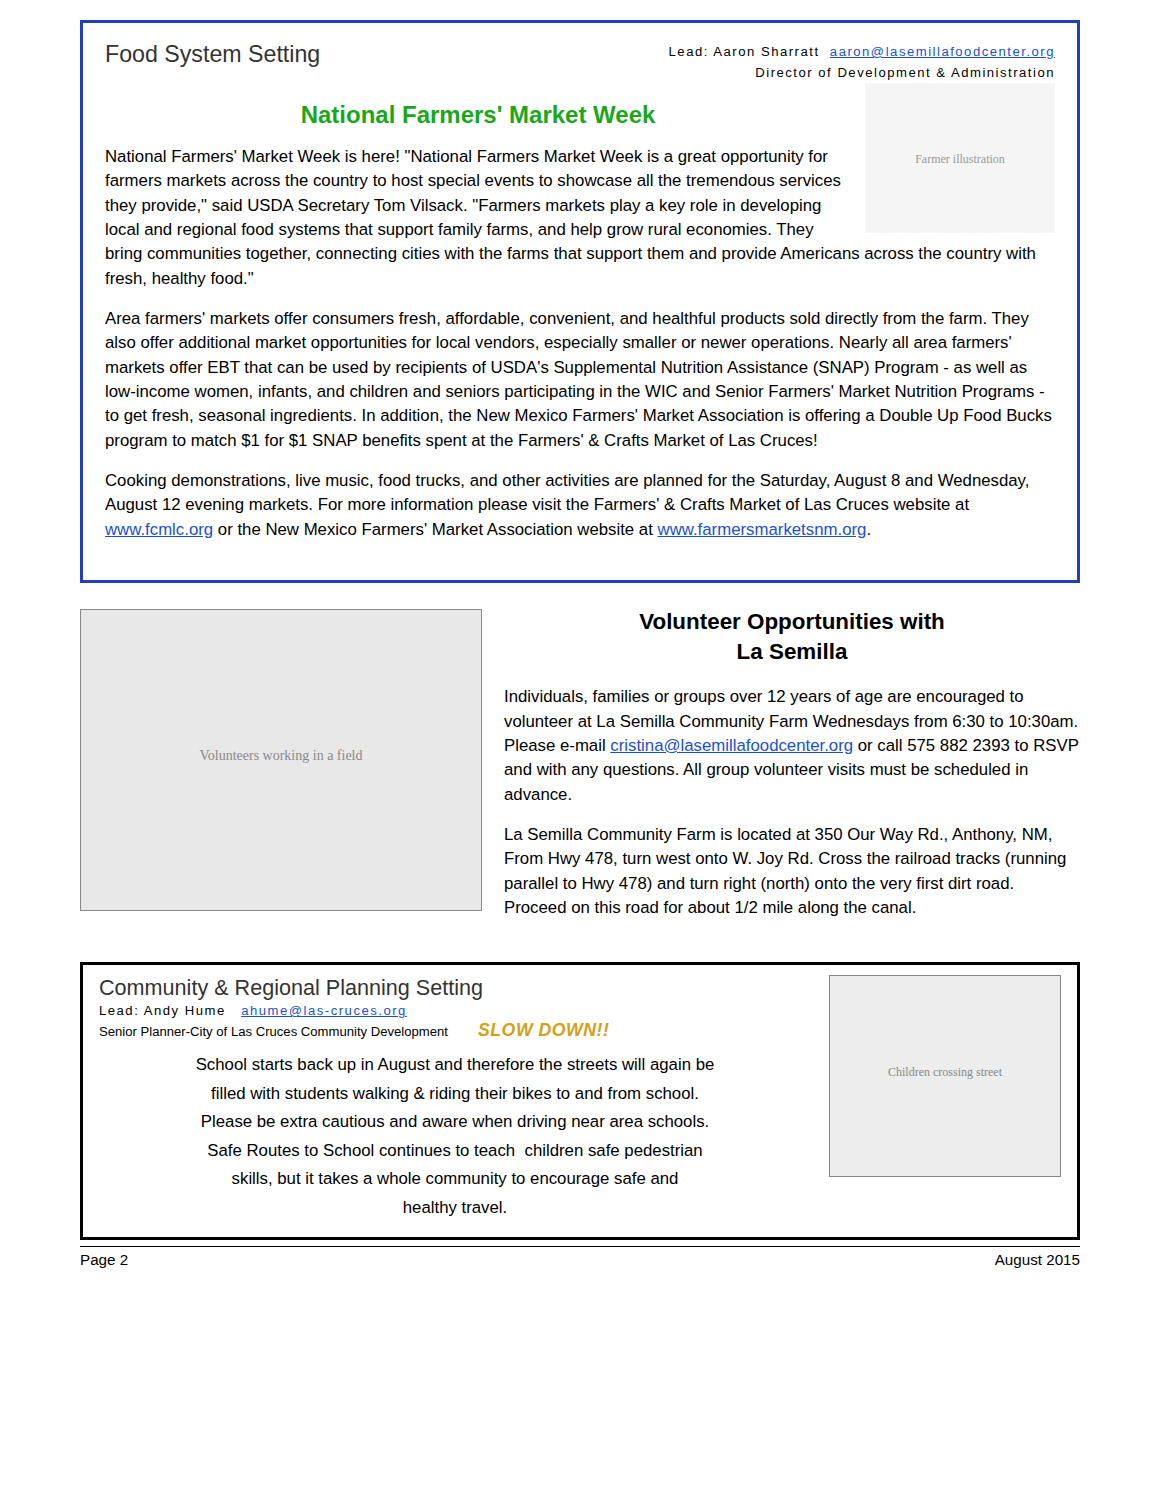Food System Setting
Lead: Aaron Sharratt aaron@lasemillafoodcenter.org
Director of Development & Administration
National Farmers' Market Week
National Farmers' Market Week is here! "National Farmers Market Week is a great opportunity for farmers markets across the country to host special events to showcase all the tremendous services they provide," said USDA Secretary Tom Vilsack. "Farmers markets play a key role in developing local and regional food systems that support family farms, and help grow rural economies. They bring communities together, connecting cities with the farms that support them and provide Americans across the country with fresh, healthy food."
Area farmers' markets offer consumers fresh, affordable, convenient, and healthful products sold directly from the farm. They also offer additional market opportunities for local vendors, especially smaller or newer operations. Nearly all area farmers' markets offer EBT that can be used by recipients of USDA's Supplemental Nutrition Assistance (SNAP) Program - as well as low-income women, infants, and children and seniors participating in the WIC and Senior Farmers' Market Nutrition Programs - to get fresh, seasonal ingredients. In addition, the New Mexico Farmers' Market Association is offering a Double Up Food Bucks program to match $1 for $1 SNAP benefits spent at the Farmers' & Crafts Market of Las Cruces!
Cooking demonstrations, live music, food trucks, and other activities are planned for the Saturday, August 8 and Wednesday, August 12 evening markets. For more information please visit the Farmers' & Crafts Market of Las Cruces website at www.fcmlc.org or the New Mexico Farmers' Market Association website at www.farmersmarketsnm.org.
Volunteer Opportunities with
La Semilla
Individuals, families or groups over 12 years of age are encouraged to volunteer at La Semilla Community Farm Wednesdays from 6:30 to 10:30am. Please e-mail cristina@lasemillafoodcenter.org or call 575 882 2393 to RSVP and with any questions. All group volunteer visits must be scheduled in advance.
La Semilla Community Farm is located at 350 Our Way Rd., Anthony, NM, From Hwy 478, turn west onto W. Joy Rd. Cross the railroad tracks (running parallel to Hwy 478) and turn right (north) onto the very first dirt road. Proceed on this road for about 1/2 mile along the canal.
Community & Regional Planning Setting
Lead: Andy Hume ahume@las-cruces.org
Senior Planner-City of Las Cruces Community Development SLOW DOWN!!
School starts back up in August and therefore the streets will again be
filled with students walking & riding their bikes to and from school.
Please be extra cautious and aware when driving near area schools.
Safe Routes to School continues to teach children safe pedestrian
skills, but it takes a whole community to encourage safe and
healthy travel.
Page 2 August 2015